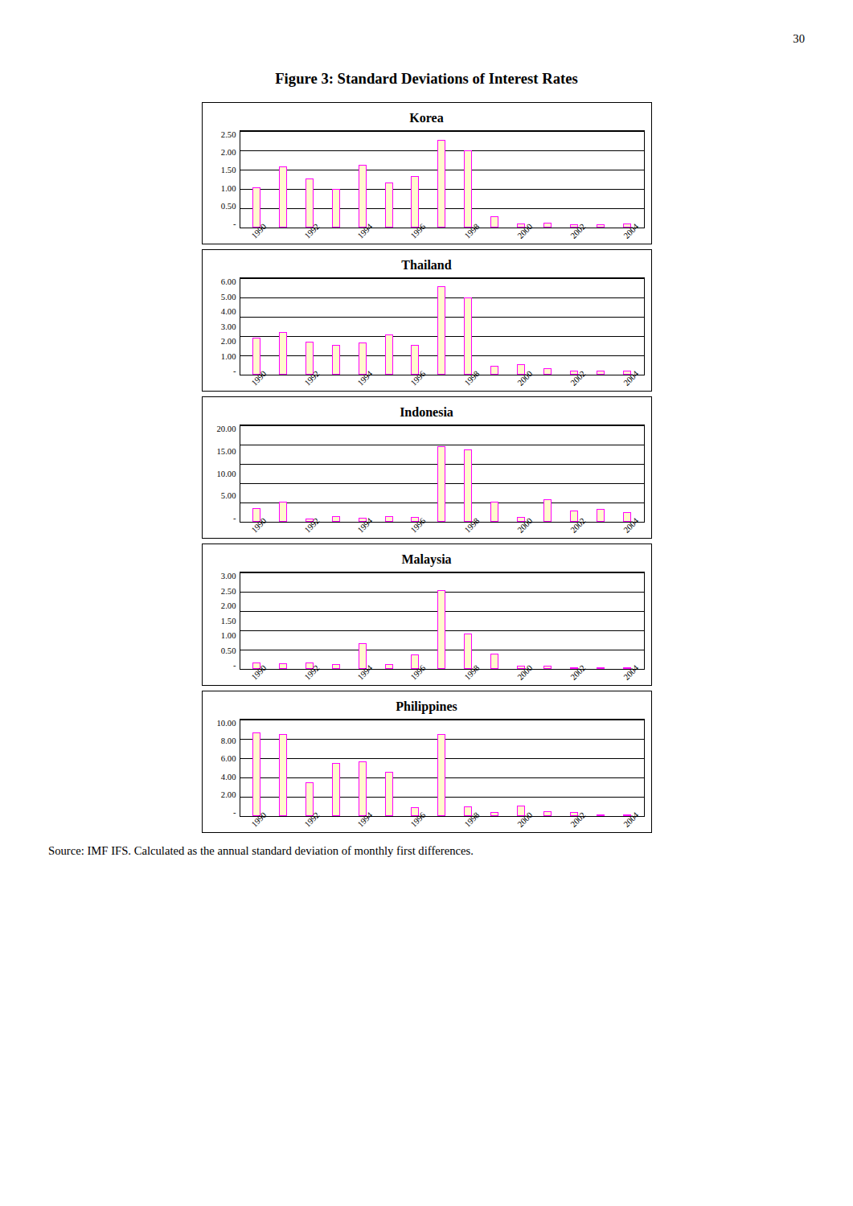30
Figure 3: Standard Deviations of Interest Rates
Korea
2.50 2.00 1.50 1.00 0.50 -
1990 1991 1992 1993 1994 1995 1996 1997 1998 1999 2000 2001 2002 2003 2004
Thailand
6.00 5.00 4.00 3.00 2.00 1.00 -
1990 1991 1992 1993 1994 1995 1996 1997 1998 1999 2000 2001 2002 2003 2004
Indonesia
20.00 15.00 10.00 5.00 -
1990 1991 1992 1993 1994 1995 1996 1997 1998 1999 2000 2001 2002 2003 2004
Malaysia
3.00 2.50 2.00 1.50 1.00 0.50 -
1990 1991 1992 1993 1994 1995 1996 1997 1998 1999 2000 2001 2002 2003 2004
Philippines
10.00 8.00 6.00 4.00 2.00 -
1990 1991 1992 1993 1994 1995 1996 1997 1998 1999 2000 2001 2002 2003 2004
Source: IMF IFS. Calculated as the annual standard deviation of monthly first differences.